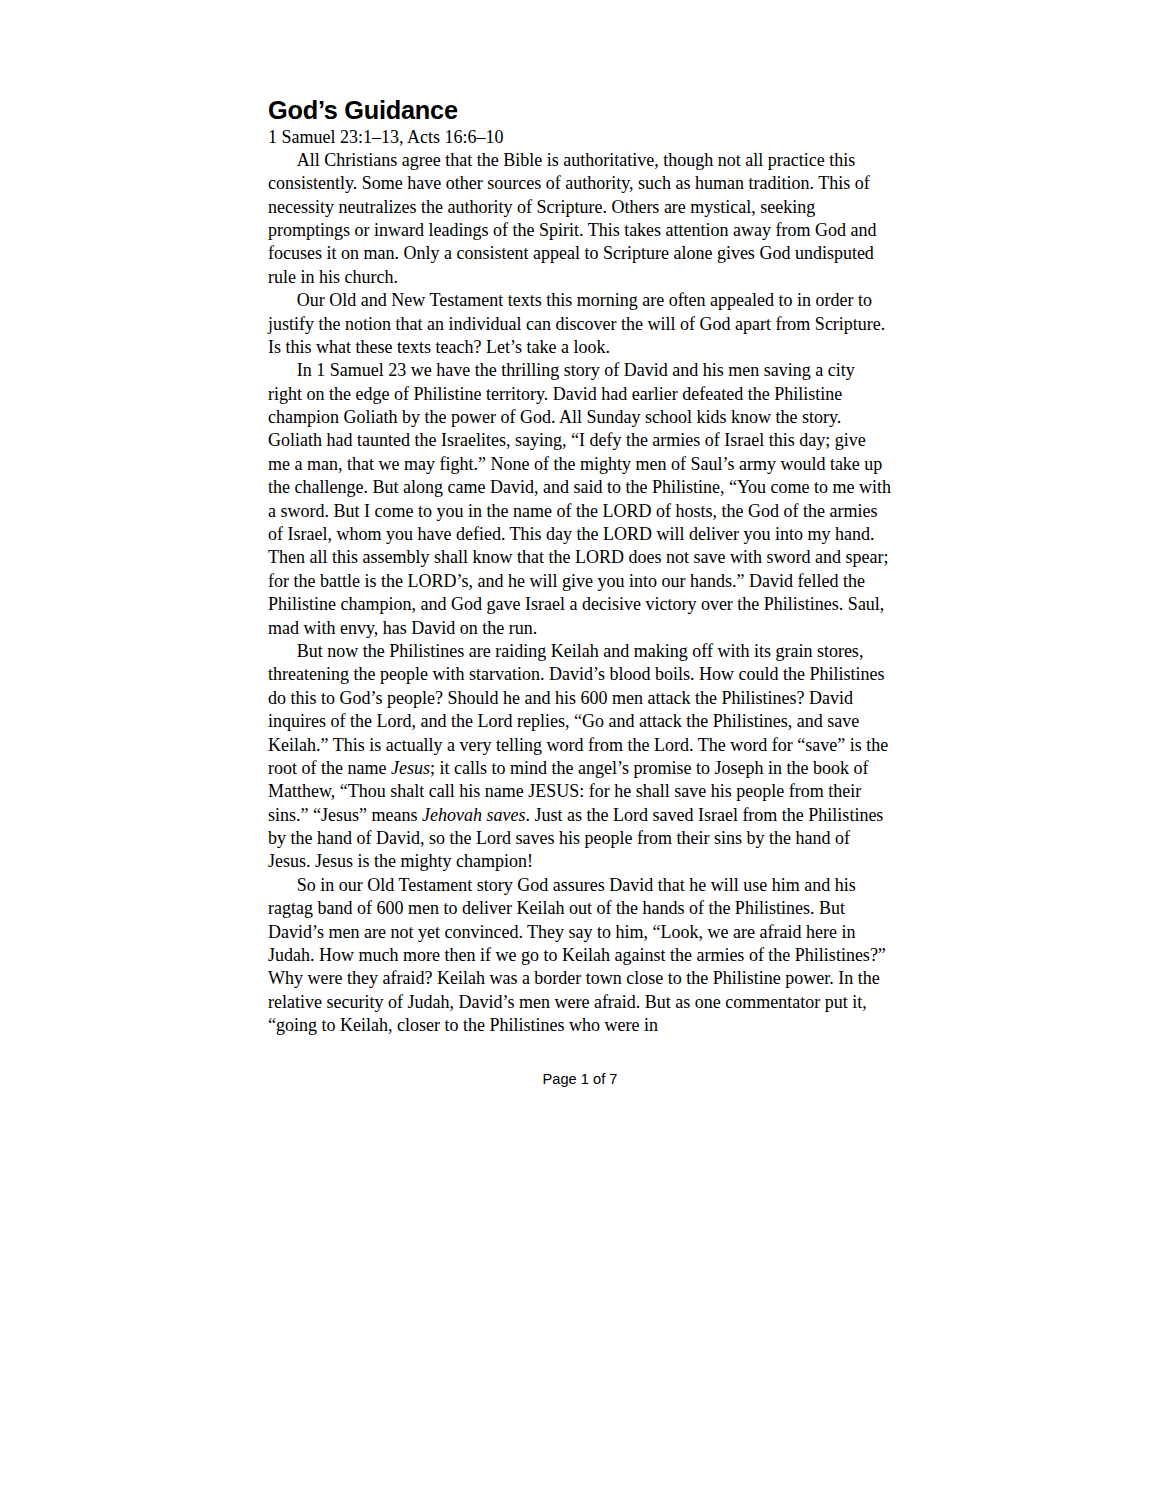God’s Guidance
1 Samuel 23:1–13, Acts 16:6–10
All Christians agree that the Bible is authoritative, though not all practice this consistently. Some have other sources of authority, such as human tradition. This of necessity neutralizes the authority of Scripture. Others are mystical, seeking promptings or inward leadings of the Spirit. This takes attention away from God and focuses it on man. Only a consistent appeal to Scripture alone gives God undisputed rule in his church.
Our Old and New Testament texts this morning are often appealed to in order to justify the notion that an individual can discover the will of God apart from Scripture. Is this what these texts teach? Let’s take a look.
In 1 Samuel 23 we have the thrilling story of David and his men saving a city right on the edge of Philistine territory. David had earlier defeated the Philistine champion Goliath by the power of God. All Sunday school kids know the story. Goliath had taunted the Israelites, saying, “I defy the armies of Israel this day; give me a man, that we may fight.” None of the mighty men of Saul’s army would take up the challenge. But along came David, and said to the Philistine, “You come to me with a sword. But I come to you in the name of the LORD of hosts, the God of the armies of Israel, whom you have defied. This day the LORD will deliver you into my hand. Then all this assembly shall know that the LORD does not save with sword and spear; for the battle is the LORD’s, and he will give you into our hands.” David felled the Philistine champion, and God gave Israel a decisive victory over the Philistines. Saul, mad with envy, has David on the run.
But now the Philistines are raiding Keilah and making off with its grain stores, threatening the people with starvation. David’s blood boils. How could the Philistines do this to God’s people? Should he and his 600 men attack the Philistines? David inquires of the Lord, and the Lord replies, “Go and attack the Philistines, and save Keilah.” This is actually a very telling word from the Lord. The word for “save” is the root of the name Jesus; it calls to mind the angel’s promise to Joseph in the book of Matthew, “Thou shalt call his name JESUS: for he shall save his people from their sins.” “Jesus” means Jehovah saves. Just as the Lord saved Israel from the Philistines by the hand of David, so the Lord saves his people from their sins by the hand of Jesus. Jesus is the mighty champion!
So in our Old Testament story God assures David that he will use him and his ragtag band of 600 men to deliver Keilah out of the hands of the Philistines. But David’s men are not yet convinced. They say to him, “Look, we are afraid here in Judah. How much more then if we go to Keilah against the armies of the Philistines?” Why were they afraid? Keilah was a border town close to the Philistine power. In the relative security of Judah, David’s men were afraid. But as one commentator put it, “going to Keilah, closer to the Philistines who were in
Page 1 of 7